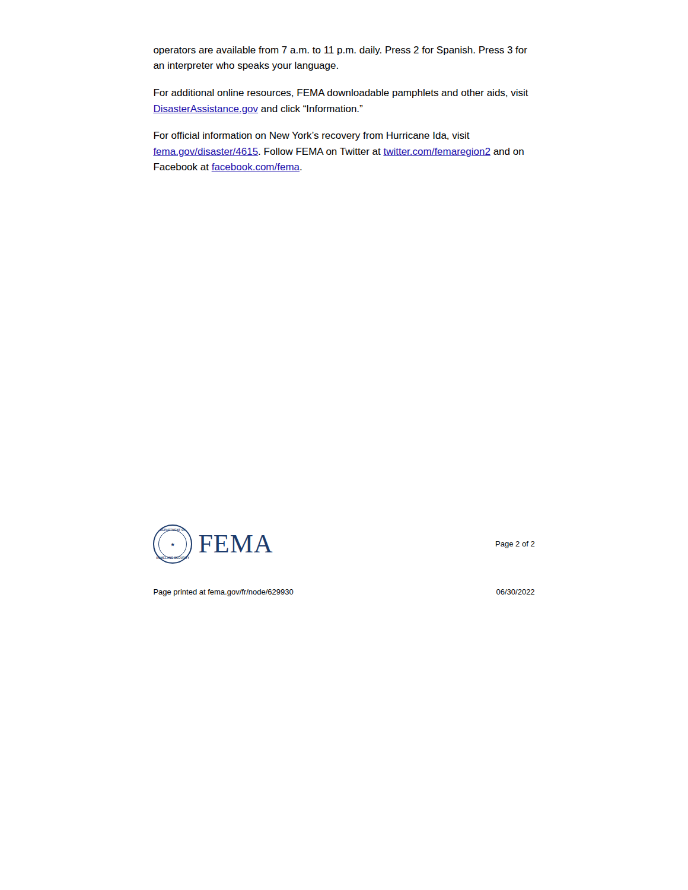operators are available from 7 a.m. to 11 p.m. daily. Press 2 for Spanish. Press 3 for an interpreter who speaks your language.
For additional online resources, FEMA downloadable pamphlets and other aids, visit DisasterAssistance.gov and click “Information.”
For official information on New York’s recovery from Hurricane Ida, visit fema.gov/disaster/4615. Follow FEMA on Twitter at twitter.com/femaregion2 and on Facebook at facebook.com/fema.
DEPARTMENT OF
★
HOMELAND SECURITY
FEMA
Page 2 of 2
Page printed at fema.gov/fr/node/629930 06/30/2022